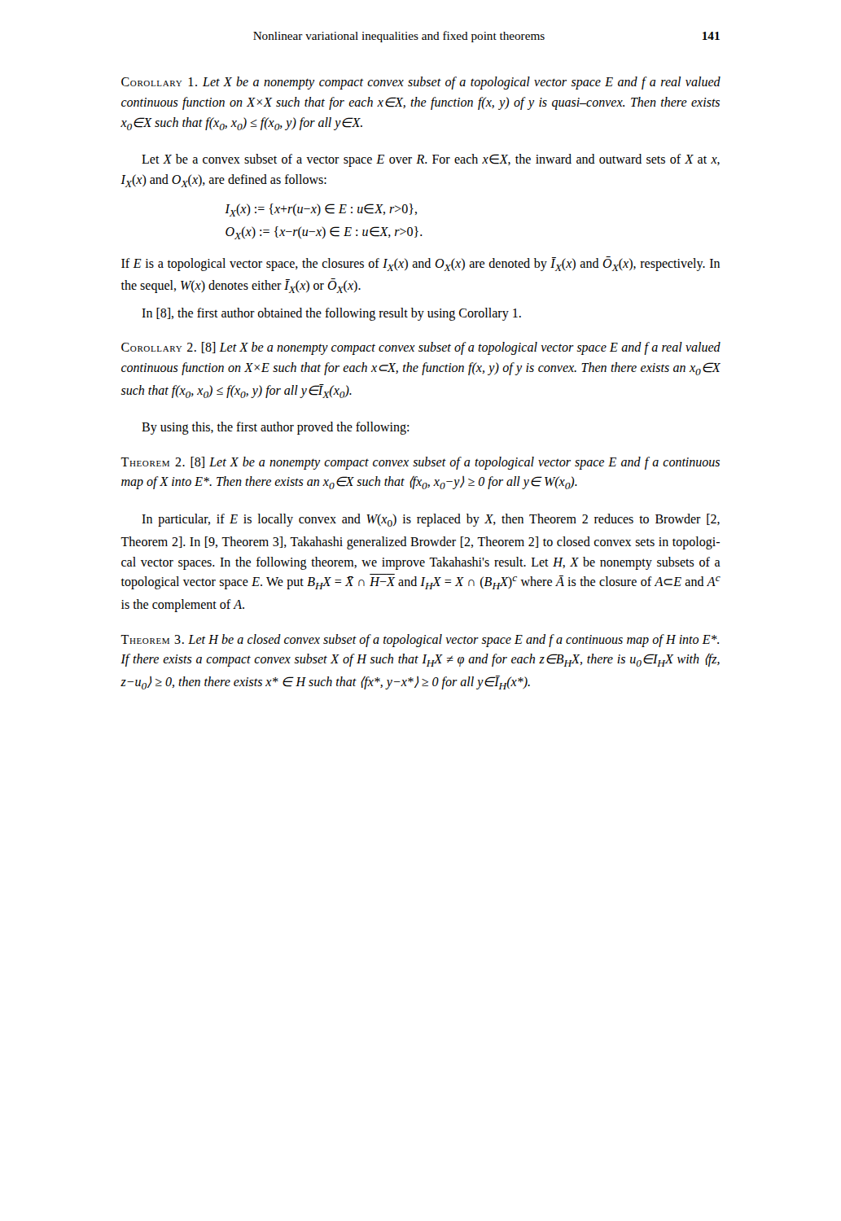Nonlinear variational inequalities and fixed point theorems 141
Corollary 1. Let X be a nonempty compact convex subset of a topological vector space E and f a real valued continuous function on X×X such that for each x∈X, the function f(x, y) of y is quasi–convex. Then there exists x0∈X such that f(x0, x0) ≤ f(x0, y) for all y∈X.
Let X be a convex subset of a vector space E over R. For each x∈X, the inward and outward sets of X at x, IX(x) and OX(x), are defined as follows:
IX(x) := {x+r(u−x) ∈ E : u∈X, r>0}, OX(x) := {x−r(u−x) ∈ E : u∈X, r>0}.
If E is a topological vector space, the closures of IX(x) and OX(x) are denoted by ĪX(x) and ŌX(x), respectively. In the sequel, W(x) denotes either ĪX(x) or ŌX(x).
In [8], the first author obtained the following result by using Corollary 1.
Corollary 2. [8] Let X be a nonempty compact convex subset of a topological vector space E and f a real valued continuous function on X×E such that for each x⊂X, the function f(x, y) of y is convex. Then there exists an x0∈X such that f(x0, x0) ≤ f(x0, y) for all y∈ĪX(x0).
By using this, the first author proved the following:
Theorem 2. [8] Let X be a nonempty compact convex subset of a topological vector space E and f a continuous map of X into E*. Then there exists an x0∈X such that ⟨fx0, x0−y⟩ ≥ 0 for all y∈ W(x0).
In particular, if E is locally convex and W(x0) is replaced by X, then Theorem 2 reduces to Browder [2, Theorem 2]. In [9, Theorem 3], Takahashi generalized Browder [2, Theorem 2] to closed convex sets in topological vector spaces. In the following theorem, we improve Takahashi's result. Let H, X be nonempty subsets of a topological vector space E. We put BHX = X̄ ∩ H−X and IHX = X ∩ (BHX)c where Ā is the closure of A⊂E and Ac is the complement of A.
Theorem 3. Let H be a closed convex subset of a topological vector space E and f a continuous map of H into E*. If there exists a compact convex subset X of H such that IHX ≠ φ and for each z∈BHX, there is u0∈IHX with ⟨fz, z−u0⟩ ≥ 0, then there exists x* ∈ H such that ⟨fx*, y−x*⟩ ≥ 0 for all y∈ĪH(x*).